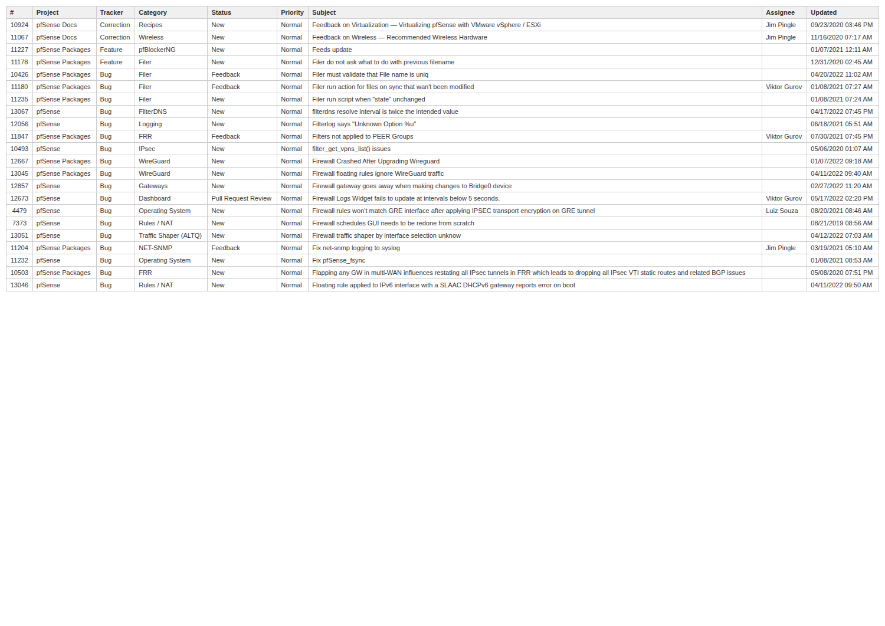| # | Project | Tracker | Category | Status | Priority | Subject | Assignee | Updated |
| --- | --- | --- | --- | --- | --- | --- | --- | --- |
| 10924 | pfSense Docs | Correction | Recipes | New | Normal | Feedback on Virtualization — Virtualizing pfSense with VMware vSphere / ESXi | Jim Pingle | 09/23/2020 03:46 PM |
| 11067 | pfSense Docs | Correction | Wireless | New | Normal | Feedback on Wireless — Recommended Wireless Hardware | Jim Pingle | 11/16/2020 07:17 AM |
| 11227 | pfSense Packages | Feature | pfBlockerNG | New | Normal | Feeds update | | 01/07/2021 12:11 AM |
| 11178 | pfSense Packages | Feature | Filer | New | Normal | Filer do not ask what to do with previous filename | | 12/31/2020 02:45 AM |
| 10426 | pfSense Packages | Bug | Filer | Feedback | Normal | Filer must validate that File name is uniq | | 04/20/2022 11:02 AM |
| 11180 | pfSense Packages | Bug | Filer | Feedback | Normal | Filer run action for files on sync that wan't been modified | Viktor Gurov | 01/08/2021 07:27 AM |
| 11235 | pfSense Packages | Bug | Filer | New | Normal | Filer run script when "state" unchanged | | 01/08/2021 07:24 AM |
| 13067 | pfSense | Bug | FilterDNS | New | Normal | filterdns resolve interval is twice the intended value | | 04/17/2022 07:45 PM |
| 12056 | pfSense | Bug | Logging | New | Normal | Filterlog says "Unknown Option %u" | | 06/18/2021 05:51 AM |
| 11847 | pfSense Packages | Bug | FRR | Feedback | Normal | Filters not applied to PEER Groups | Viktor Gurov | 07/30/2021 07:45 PM |
| 10493 | pfSense | Bug | IPsec | New | Normal | filter_get_vpns_list() issues | | 05/06/2020 01:07 AM |
| 12667 | pfSense Packages | Bug | WireGuard | New | Normal | Firewall Crashed After Upgrading Wireguard | | 01/07/2022 09:18 AM |
| 13045 | pfSense Packages | Bug | WireGuard | New | Normal | Firewall floating rules ignore WireGuard traffic | | 04/11/2022 09:40 AM |
| 12857 | pfSense | Bug | Gateways | New | Normal | Firewall gateway goes away when making changes to Bridge0 device | | 02/27/2022 11:20 AM |
| 12673 | pfSense | Bug | Dashboard | Pull Request Review | Normal | Firewall Logs Widget fails to update at intervals below 5 seconds. | Viktor Gurov | 05/17/2022 02:20 PM |
| 4479 | pfSense | Bug | Operating System | New | Normal | Firewall rules won't match GRE interface after applying IPSEC transport encryption on GRE tunnel | Luiz Souza | 08/20/2021 08:46 AM |
| 7373 | pfSense | Bug | Rules / NAT | New | Normal | Firewall schedules GUI needs to be redone from scratch | | 08/21/2019 08:56 AM |
| 13051 | pfSense | Bug | Traffic Shaper (ALTQ) | New | Normal | Firewall traffic shaper by interface selection unknow | | 04/12/2022 07:03 AM |
| 11204 | pfSense Packages | Bug | NET-SNMP | Feedback | Normal | Fix net-snmp logging to syslog | Jim Pingle | 03/19/2021 05:10 AM |
| 11232 | pfSense | Bug | Operating System | New | Normal | Fix pfSense_fsync | | 01/08/2021 08:53 AM |
| 10503 | pfSense Packages | Bug | FRR | New | Normal | Flapping any GW in multi-WAN influences restating all IPsec tunnels in FRR which leads to dropping all IPsec VTI static routes and related BGP issues | | 05/08/2020 07:51 PM |
| 13046 | pfSense | Bug | Rules / NAT | New | Normal | Floating rule applied to IPv6 interface with a SLAAC DHCPv6 gateway reports error on boot | | 04/11/2022 09:50 AM |